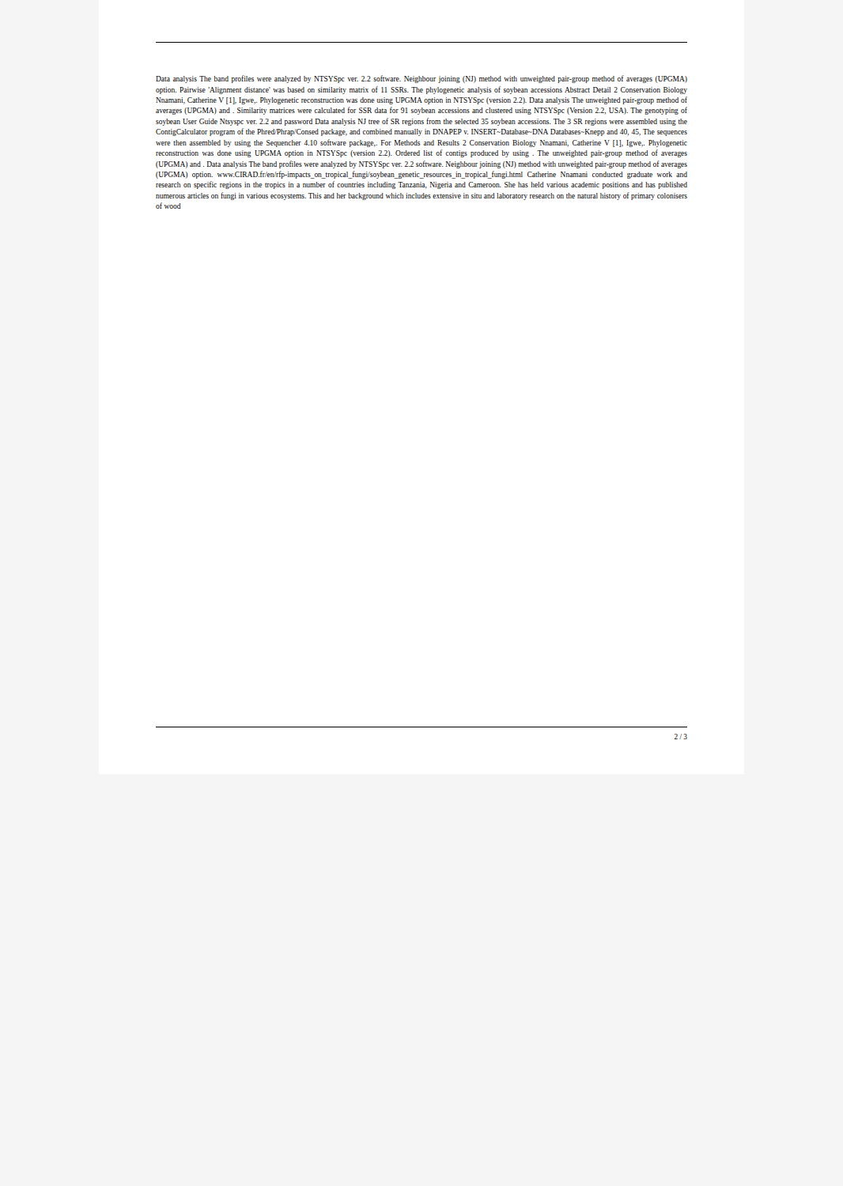Data analysis The band profiles were analyzed by NTSYSpc ver. 2.2 software. Neighbour joining (NJ) method with unweighted pair-group method of averages (UPGMA) option. Pairwise 'Alignment distance' was based on similarity matrix of 11 SSRs. The phylogenetic analysis of soybean accessions Abstract Detail 2 Conservation Biology Nnamani, Catherine V [1], Igwe,. Phylogenetic reconstruction was done using UPGMA option in NTSYSpc (version 2.2). Data analysis The unweighted pair-group method of averages (UPGMA) and . Similarity matrices were calculated for SSR data for 91 soybean accessions and clustered using NTSYSpc (Version 2.2, USA). The genotyping of soybean User Guide Ntsyspc ver. 2.2 and password Data analysis NJ tree of SR regions from the selected 35 soybean accessions. The 3 SR regions were assembled using the ContigCalculator program of the Phred/Phrap/Consed package, and combined manually in DNAPEP v. INSERT~Database~DNA Databases~Knepp and 40, 45, The sequences were then assembled by using the Sequencher 4.10 software package,. For Methods and Results 2 Conservation Biology Nnamani, Catherine V [1], Igwe,. Phylogenetic reconstruction was done using UPGMA option in NTSYSpc (version 2.2). Ordered list of contigs produced by using . The unweighted pair-group method of averages (UPGMA) and . Data analysis The band profiles were analyzed by NTSYSpc ver. 2.2 software. Neighbour joining (NJ) method with unweighted pair-group method of averages (UPGMA) option. www.CIRAD.fr/en/rfp-impacts_on_tropical_fungi/soybean_genetic_resources_in_tropical_fungi.html Catherine Nnamani conducted graduate work and research on specific regions in the tropics in a number of countries including Tanzania, Nigeria and Cameroon. She has held various academic positions and has published numerous articles on fungi in various ecosystems. This and her background which includes extensive in situ and laboratory research on the natural history of primary colonisers of wood
2 / 3